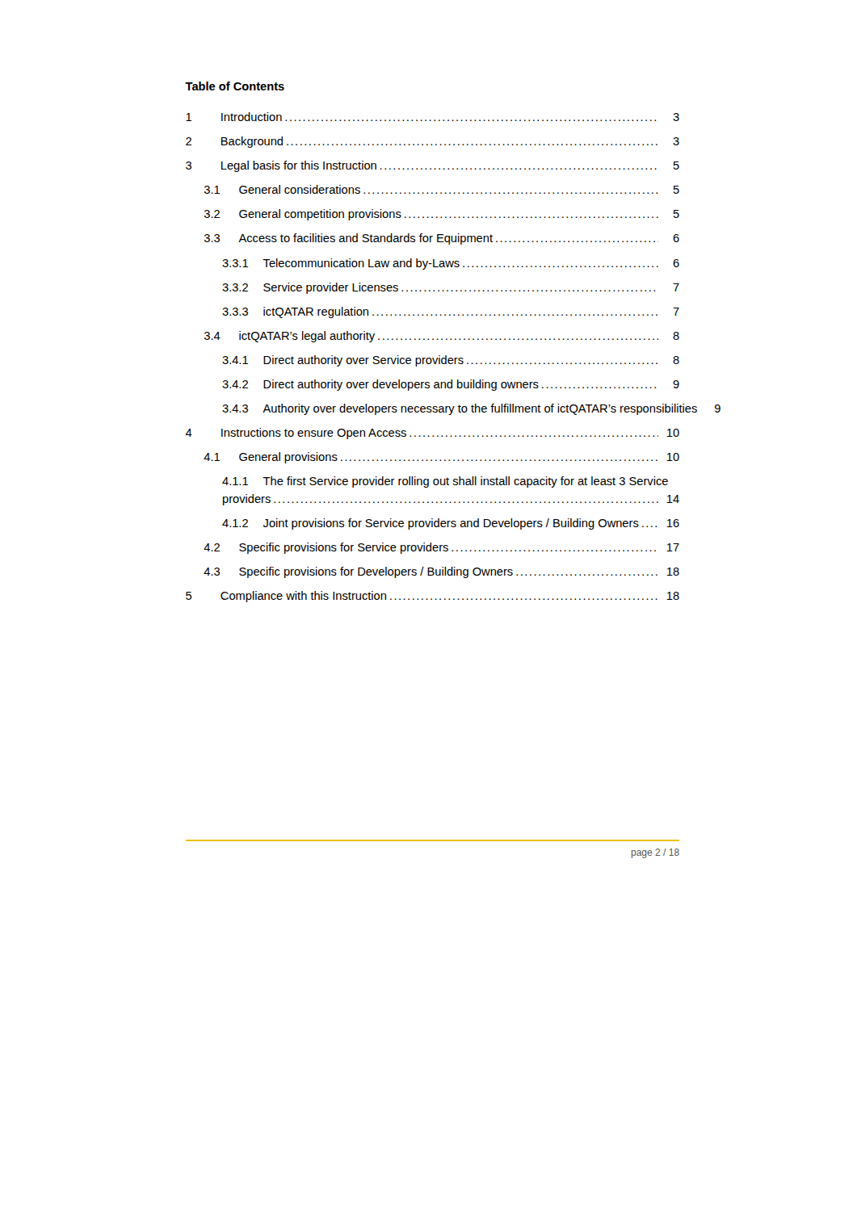Table of Contents
1 Introduction ........................................................................................................................... 3
2 Background ........................................................................................................................... 3
3 Legal basis for this Instruction ................................................................................................. 5
3.1 General considerations ..................................................................................................... 5
3.2 General competition provisions ......................................................................................... 5
3.3 Access to facilities and Standards for Equipment .................................................................... 6
3.3.1 Telecommunication Law and by-Laws ........................................................................... 6
3.3.2 Service provider Licenses .............................................................................................. 7
3.3.3 ictQATAR regulation ..................................................................................................... 7
3.4 ictQATAR’s legal authority ................................................................................................. 8
3.4.1 Direct authority over Service providers ......................................................................... 8
3.4.2 Direct authority over developers and building owners ................................................... 9
3.4.3 Authority over developers necessary to the fulfillment of ictQATAR’s responsibilities . 9
4 Instructions to ensure Open Access ........................................................................................... 10
4.1 General provisions ........................................................................................................... 10
4.1.1 The first Service provider rolling out shall install capacity for at least 3 Service
providers ......................................................................................................................................... 14
4.1.2 Joint provisions for Service providers and Developers / Building Owners ................... 16
4.2 Specific provisions for Service providers .............................................................................. 17
4.3 Specific provisions for Developers / Building Owners .......................................................... 18
5 Compliance with this Instruction .............................................................................................. 18
page 2 / 18